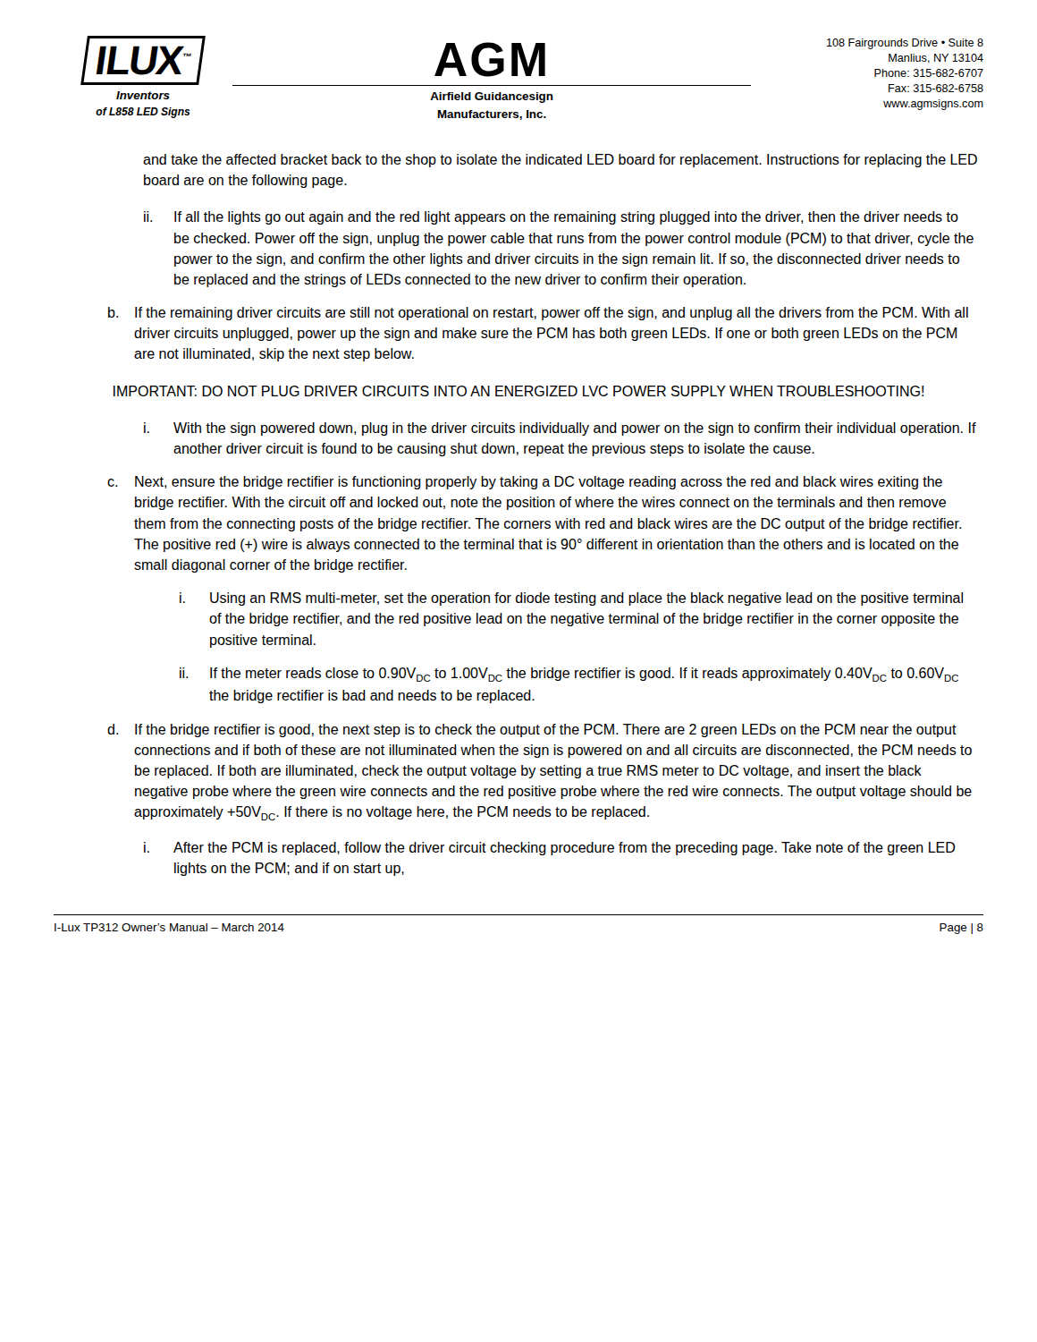ILUX™
Inventors
of L858 LED Signs
AGM
Airfield Guidancesign
Manufacturers, Inc.
108 Fairgrounds Drive • Suite 8
Manlius, NY 13104
Phone: 315-682-6707
Fax: 315-682-6758
www.agmsigns.com
and take the affected bracket back to the shop to isolate the indicated LED board for replacement. Instructions for replacing the LED board are on the following page.
ii. If all the lights go out again and the red light appears on the remaining string plugged into the driver, then the driver needs to be checked. Power off the sign, unplug the power cable that runs from the power control module (PCM) to that driver, cycle the power to the sign, and confirm the other lights and driver circuits in the sign remain lit. If so, the disconnected driver needs to be replaced and the strings of LEDs connected to the new driver to confirm their operation.
b. If the remaining driver circuits are still not operational on restart, power off the sign, and unplug all the drivers from the PCM. With all driver circuits unplugged, power up the sign and make sure the PCM has both green LEDs. If one or both green LEDs on the PCM are not illuminated, skip the next step below.
IMPORTANT: DO NOT PLUG DRIVER CIRCUITS INTO AN ENERGIZED LVC POWER SUPPLY WHEN TROUBLESHOOTING!
i. With the sign powered down, plug in the driver circuits individually and power on the sign to confirm their individual operation. If another driver circuit is found to be causing shut down, repeat the previous steps to isolate the cause.
c. Next, ensure the bridge rectifier is functioning properly by taking a DC voltage reading across the red and black wires exiting the bridge rectifier. With the circuit off and locked out, note the position of where the wires connect on the terminals and then remove them from the connecting posts of the bridge rectifier. The corners with red and black wires are the DC output of the bridge rectifier. The positive red (+) wire is always connected to the terminal that is 90° different in orientation than the others and is located on the small diagonal corner of the bridge rectifier.
i. Using an RMS multi-meter, set the operation for diode testing and place the black negative lead on the positive terminal of the bridge rectifier, and the red positive lead on the negative terminal of the bridge rectifier in the corner opposite the positive terminal.
ii. If the meter reads close to 0.90VDC to 1.00VDC the bridge rectifier is good. If it reads approximately 0.40VDC to 0.60VDC the bridge rectifier is bad and needs to be replaced.
d. If the bridge rectifier is good, the next step is to check the output of the PCM. There are 2 green LEDs on the PCM near the output connections and if both of these are not illuminated when the sign is powered on and all circuits are disconnected, the PCM needs to be replaced. If both are illuminated, check the output voltage by setting a true RMS meter to DC voltage, and insert the black negative probe where the green wire connects and the red positive probe where the red wire connects. The output voltage should be approximately +50VDC. If there is no voltage here, the PCM needs to be replaced.
i. After the PCM is replaced, follow the driver circuit checking procedure from the preceding page. Take note of the green LED lights on the PCM; and if on start up,
I-Lux TP312 Owner’s Manual – March 2014
Page | 8